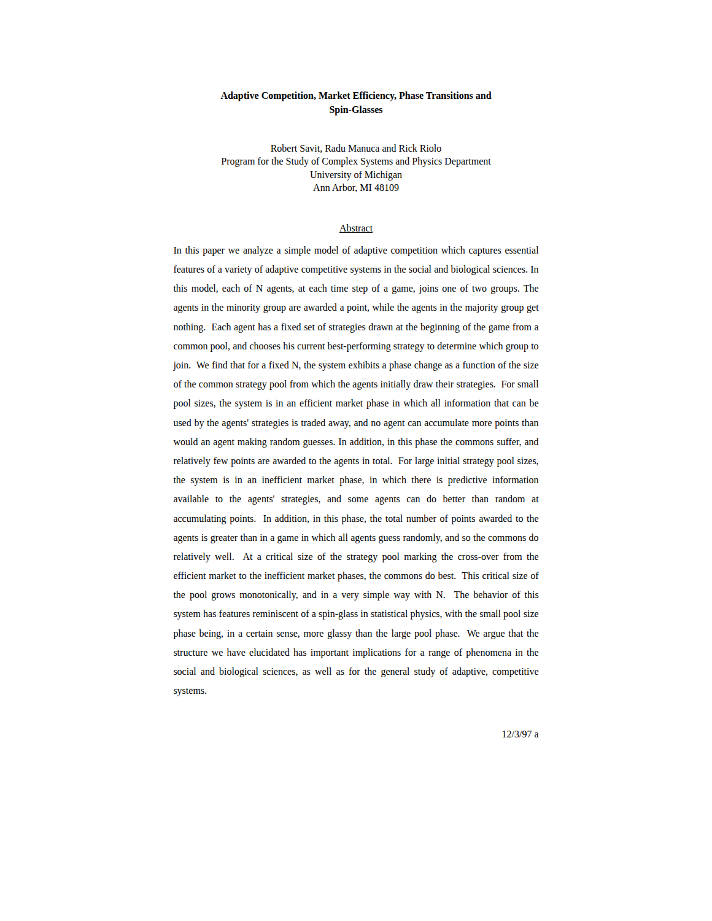Adaptive Competition, Market Efficiency, Phase Transitions and
Spin-Glasses
Robert Savit, Radu Manuca and Rick Riolo
Program for the Study of Complex Systems and Physics Department
University of Michigan
Ann Arbor, MI 48109
Abstract
In this paper we analyze a simple model of adaptive competition which captures essential features of a variety of adaptive competitive systems in the social and biological sciences. In this model, each of N agents, at each time step of a game, joins one of two groups. The agents in the minority group are awarded a point, while the agents in the majority group get nothing. Each agent has a fixed set of strategies drawn at the beginning of the game from a common pool, and chooses his current best-performing strategy to determine which group to join. We find that for a fixed N, the system exhibits a phase change as a function of the size of the common strategy pool from which the agents initially draw their strategies. For small pool sizes, the system is in an efficient market phase in which all information that can be used by the agents' strategies is traded away, and no agent can accumulate more points than would an agent making random guesses. In addition, in this phase the commons suffer, and relatively few points are awarded to the agents in total. For large initial strategy pool sizes, the system is in an inefficient market phase, in which there is predictive information available to the agents' strategies, and some agents can do better than random at accumulating points. In addition, in this phase, the total number of points awarded to the agents is greater than in a game in which all agents guess randomly, and so the commons do relatively well. At a critical size of the strategy pool marking the cross-over from the efficient market to the inefficient market phases, the commons do best. This critical size of the pool grows monotonically, and in a very simple way with N. The behavior of this system has features reminiscent of a spin-glass in statistical physics, with the small pool size phase being, in a certain sense, more glassy than the large pool phase. We argue that the structure we have elucidated has important implications for a range of phenomena in the social and biological sciences, as well as for the general study of adaptive, competitive systems.
12/3/97 a